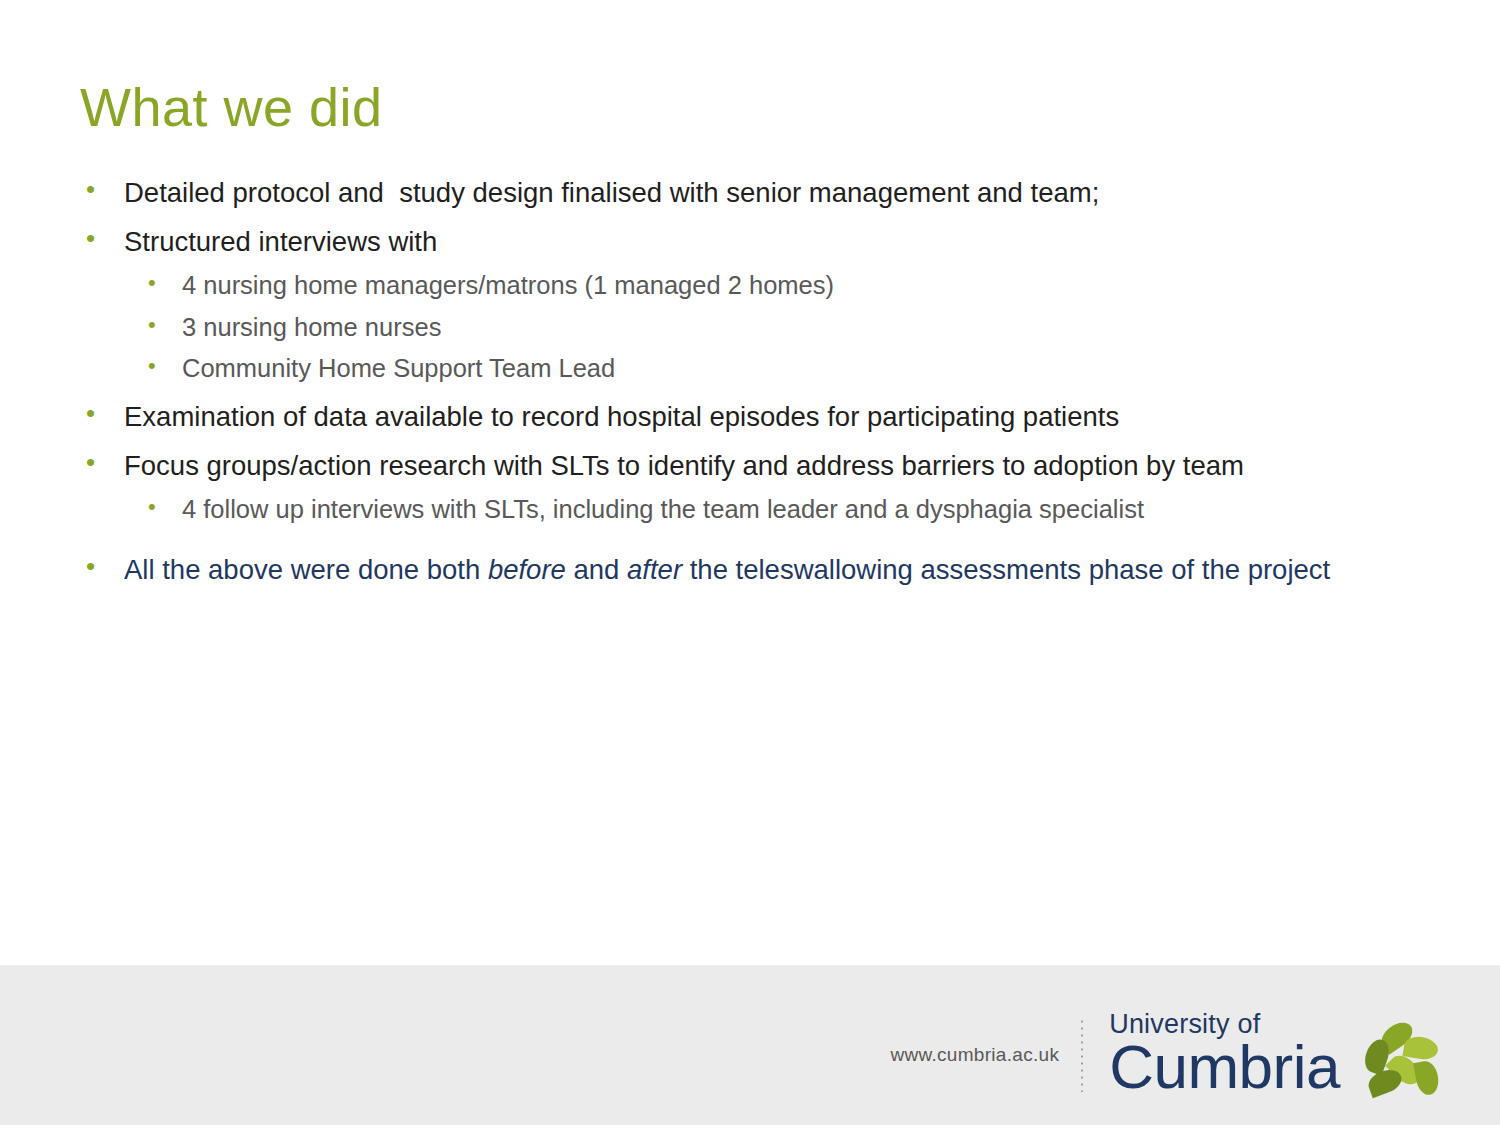What we did
Detailed protocol and study design finalised with senior management and team;
Structured interviews with
4 nursing home managers/matrons (1 managed 2 homes)
3 nursing home nurses
Community Home Support Team Lead
Examination of data available to record hospital episodes for participating patients
Focus groups/action research with SLTs to identify and address barriers to adoption by team
4 follow up interviews with SLTs, including the team leader and a dysphagia specialist
All the above were done both before and after the teleswallowing assessments phase of the project
www.cumbria.ac.uk
University of Cumbria